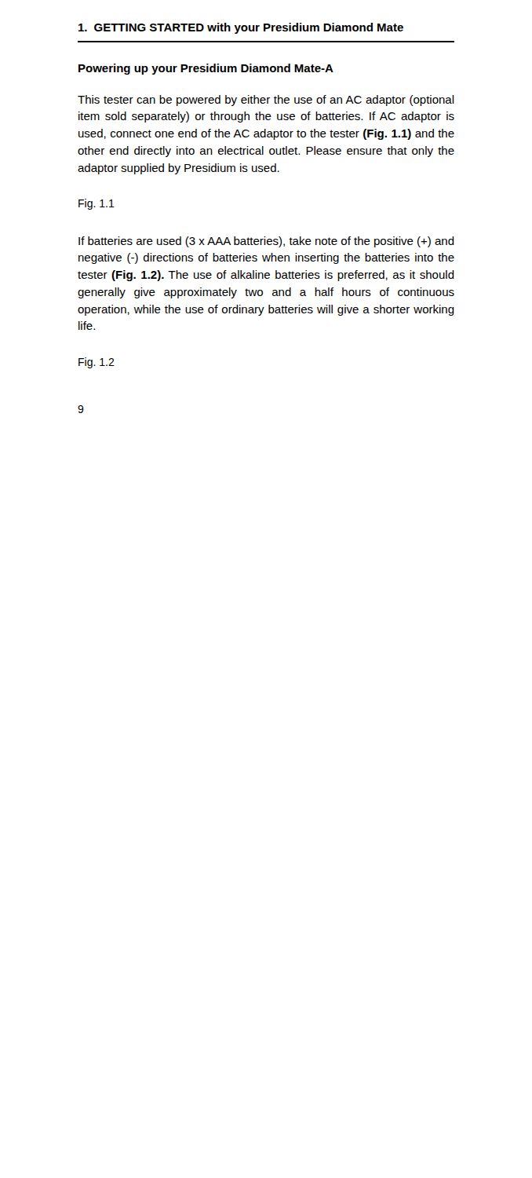1. GETTING STARTED with your Presidium Diamond Mate
Powering up your Presidium Diamond Mate-A
This tester can be powered by either the use of an AC adaptor (optional item sold separately) or through the use of batteries. If AC adaptor is used, connect one end of the AC adaptor to the tester (Fig. 1.1) and the other end directly into an electrical outlet. Please ensure that only the adaptor supplied by Presidium is used.
Fig. 1.1
If batteries are used (3 x AAA batteries), take note of the positive (+) and negative (-) directions of batteries when inserting the batteries into the tester (Fig. 1.2). The use of alkaline batteries is preferred, as it should generally give approximately two and a half hours of continuous operation, while the use of ordinary batteries will give a shorter working life.
Fig. 1.2
9